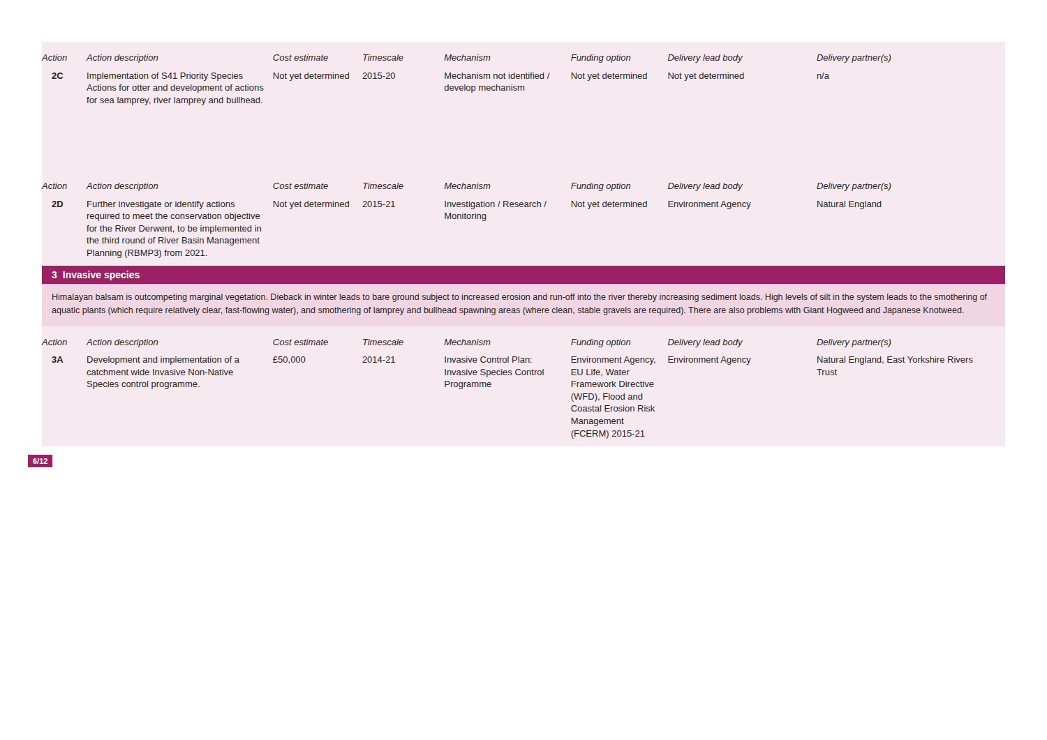| Action | Action description | Cost estimate | Timescale | Mechanism | Funding option | Delivery lead body | Delivery partner(s) |
| 2C | Implementation of S41 Priority Species Actions for otter and development of actions for sea lamprey, river lamprey and bullhead. | Not yet determined | 2015-20 | Mechanism not identified / develop mechanism | Not yet determined | Not yet determined | n/a |
| Action | Action description | Cost estimate | Timescale | Mechanism | Funding option | Delivery lead body | Delivery partner(s) |
| 2D | Further investigate or identify actions required to meet the conservation objective for the River Derwent, to be implemented in the third round of River Basin Management Planning (RBMP3) from 2021. | Not yet determined | 2015-21 | Investigation / Research / Monitoring | Not yet determined | Environment Agency | Natural England |
3 Invasive species
Himalayan balsam is outcompeting marginal vegetation. Dieback in winter leads to bare ground subject to increased erosion and run-off into the river thereby increasing sediment loads. High levels of silt in the system leads to the smothering of aquatic plants (which require relatively clear, fast-flowing water), and smothering of lamprey and bullhead spawning areas (where clean, stable gravels are required). There are also problems with Giant Hogweed and Japanese Knotweed.
| Action | Action description | Cost estimate | Timescale | Mechanism | Funding option | Delivery lead body | Delivery partner(s) |
| 3A | Development and implementation of a catchment wide Invasive Non-Native Species control programme. | £50,000 | 2014-21 | Invasive Control Plan: Invasive Species Control Programme | Environment Agency, EU Life, Water Framework Directive (WFD), Flood and Coastal Erosion Risk Management (FCERM) 2015-21 | Environment Agency | Natural England, East Yorkshire Rivers Trust |
6/12